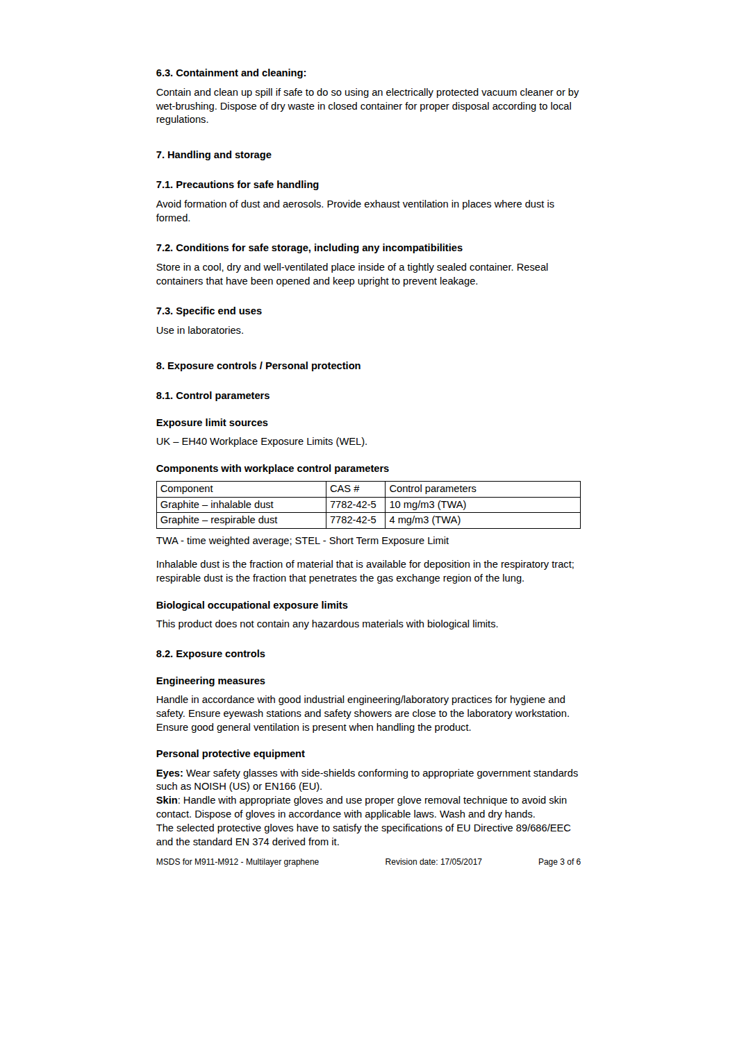6.3. Containment and cleaning:
Contain and clean up spill if safe to do so using an electrically protected vacuum cleaner or by wet-brushing. Dispose of dry waste in closed container for proper disposal according to local regulations.
7. Handling and storage
7.1. Precautions for safe handling
Avoid formation of dust and aerosols. Provide exhaust ventilation in places where dust is formed.
7.2. Conditions for safe storage, including any incompatibilities
Store in a cool, dry and well-ventilated place inside of a tightly sealed container. Reseal containers that have been opened and keep upright to prevent leakage.
7.3. Specific end uses
Use in laboratories.
8. Exposure controls / Personal protection
8.1. Control parameters
Exposure limit sources
UK – EH40 Workplace Exposure Limits (WEL).
Components with workplace control parameters
| Component | CAS # | Control parameters |
| Graphite – inhalable dust | 7782-42-5 | 10 mg/m3 (TWA) |
| Graphite – respirable dust | 7782-42-5 | 4 mg/m3 (TWA) |
TWA - time weighted average; STEL - Short Term Exposure Limit
Inhalable dust is the fraction of material that is available for deposition in the respiratory tract; respirable dust is the fraction that penetrates the gas exchange region of the lung.
Biological occupational exposure limits
This product does not contain any hazardous materials with biological limits.
8.2. Exposure controls
Engineering measures
Handle in accordance with good industrial engineering/laboratory practices for hygiene and safety. Ensure eyewash stations and safety showers are close to the laboratory workstation. Ensure good general ventilation is present when handling the product.
Personal protective equipment
Eyes: Wear safety glasses with side-shields conforming to appropriate government standards such as NOISH (US) or EN166 (EU).
Skin: Handle with appropriate gloves and use proper glove removal technique to avoid skin contact. Dispose of gloves in accordance with applicable laws. Wash and dry hands.
The selected protective gloves have to satisfy the specifications of EU Directive 89/686/EEC and the standard EN 374 derived from it.
MSDS for M911-M912 - Multilayer graphene Revision date: 17/05/2017 Page 3 of 6